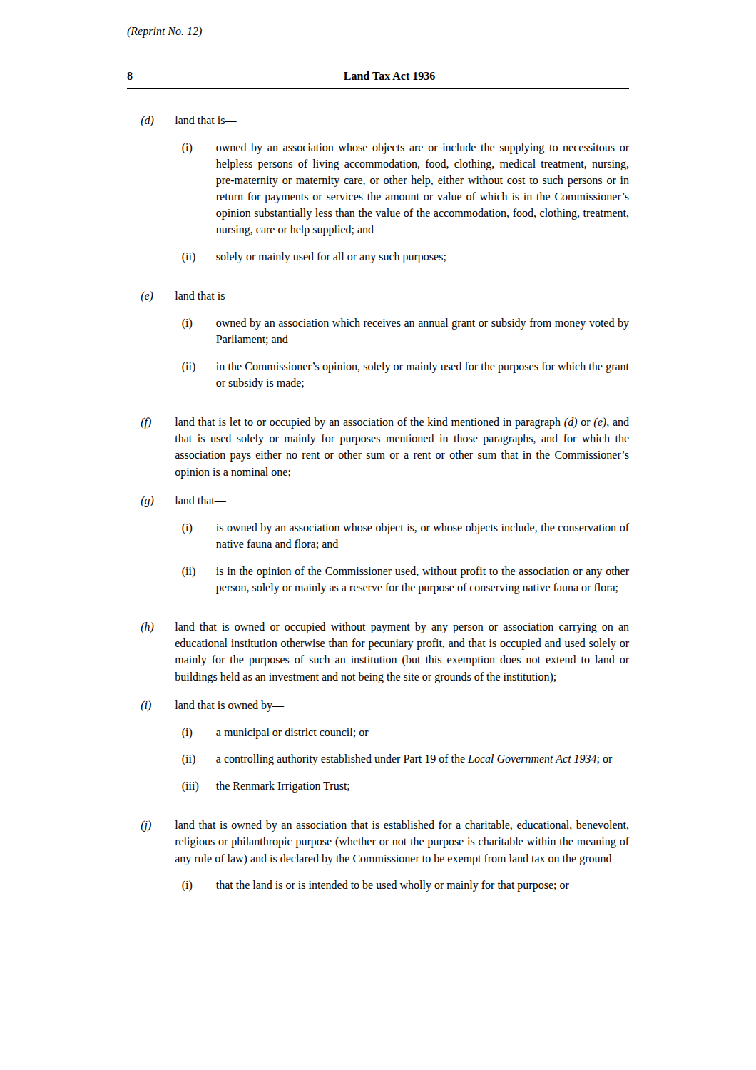(Reprint No. 12)
8
Land Tax Act 1936
(d)
land that is—
(i)
owned by an association whose objects are or include the supplying to necessitous or helpless persons of living accommodation, food, clothing, medical treatment, nursing, pre-maternity or maternity care, or other help, either without cost to such persons or in return for payments or services the amount or value of which is in the Commissioner’s opinion substantially less than the value of the accommodation, food, clothing, treatment, nursing, care or help supplied; and
(ii)
solely or mainly used for all or any such purposes;
(e)
land that is—
(i)
owned by an association which receives an annual grant or subsidy from money voted by Parliament; and
(ii)
in the Commissioner’s opinion, solely or mainly used for the purposes for which the grant or subsidy is made;
(f)
land that is let to or occupied by an association of the kind mentioned in paragraph (d) or (e), and that is used solely or mainly for purposes mentioned in those paragraphs, and for which the association pays either no rent or other sum or a rent or other sum that in the Commissioner’s opinion is a nominal one;
(g)
land that—
(i)
is owned by an association whose object is, or whose objects include, the conservation of native fauna and flora; and
(ii)
is in the opinion of the Commissioner used, without profit to the association or any other person, solely or mainly as a reserve for the purpose of conserving native fauna or flora;
(h)
land that is owned or occupied without payment by any person or association carrying on an educational institution otherwise than for pecuniary profit, and that is occupied and used solely or mainly for the purposes of such an institution (but this exemption does not extend to land or buildings held as an investment and not being the site or grounds of the institution);
(i)
land that is owned by—
(i)
a municipal or district council; or
(ii)
a controlling authority established under Part 19 of the Local Government Act 1934; or
(iii)
the Renmark Irrigation Trust;
(j)
land that is owned by an association that is established for a charitable, educational, benevolent, religious or philanthropic purpose (whether or not the purpose is charitable within the meaning of any rule of law) and is declared by the Commissioner to be exempt from land tax on the ground—
(i)
that the land is or is intended to be used wholly or mainly for that purpose; or